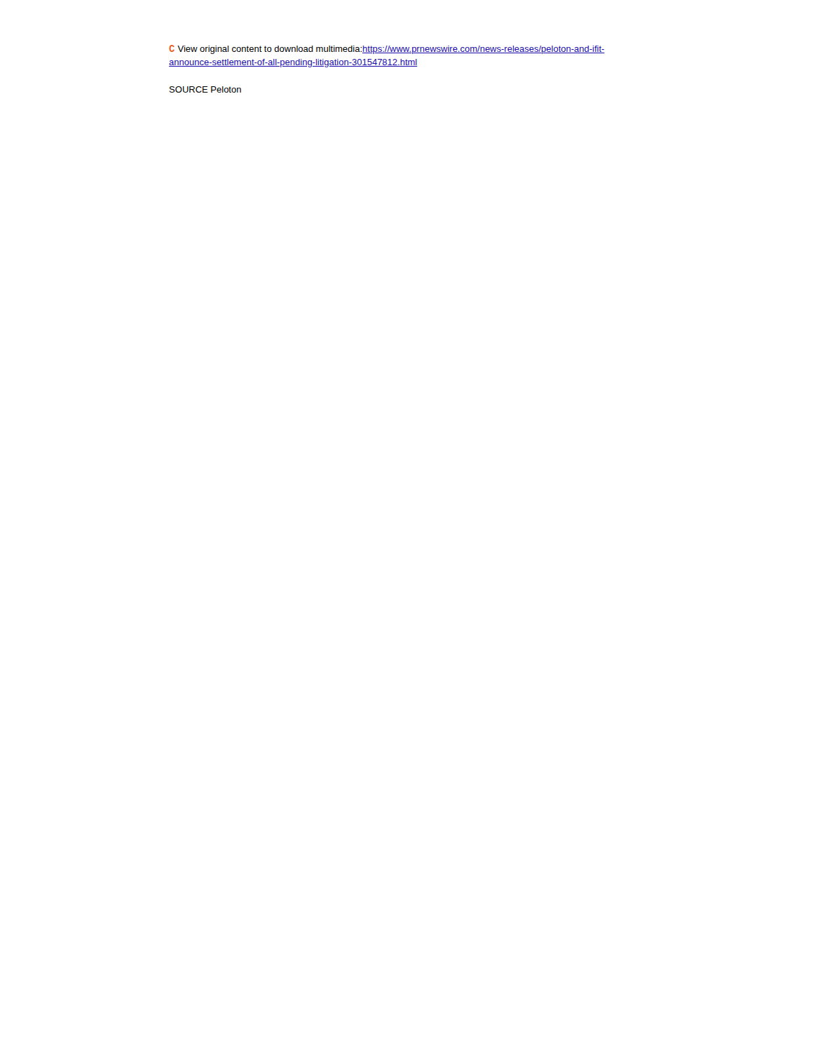CView original content to download multimedia:https://www.prnewswire.com/news-releases/peloton-and-ifit-announce-settlement-of-all-pending-litigation-301547812.html
SOURCE Peloton